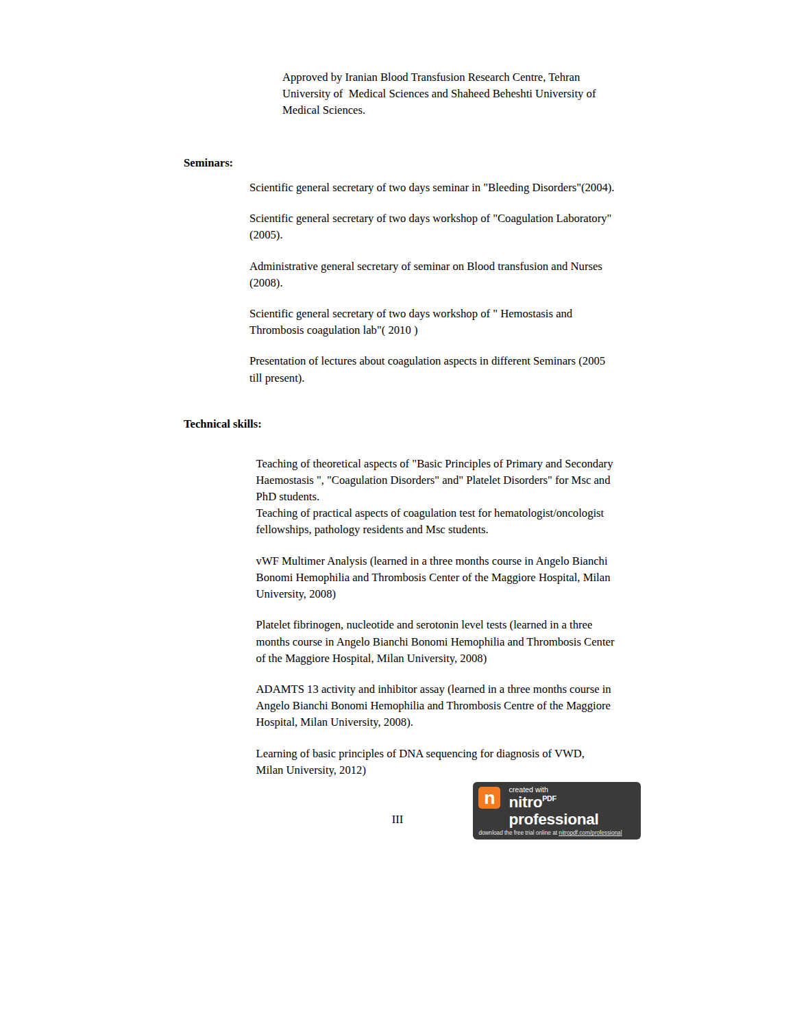Approved by Iranian Blood Transfusion Research Centre, Tehran University of Medical Sciences and Shaheed Beheshti University of Medical Sciences.
Seminars:
Scientific general secretary of two days seminar in "Bleeding Disorders"(2004).
Scientific general secretary of two days workshop of "Coagulation Laboratory" (2005).
Administrative general secretary of seminar on Blood transfusion and Nurses (2008).
Scientific general secretary of two days workshop of " Hemostasis and Thrombosis coagulation lab"( 2010 )
Presentation of lectures about coagulation aspects in different Seminars (2005 till present).
Technical skills:
Teaching of theoretical aspects of "Basic Principles of Primary and Secondary Haemostasis ", "Coagulation Disorders" and" Platelet Disorders" for Msc and PhD students.
Teaching of practical aspects of coagulation test for hematologist/oncologist fellowships, pathology residents and Msc students.
vWF Multimer Analysis (learned in a three months course in Angelo Bianchi Bonomi Hemophilia and Thrombosis Center of the Maggiore Hospital, Milan University, 2008)
Platelet fibrinogen, nucleotide and serotonin level tests (learned in a three months course in Angelo Bianchi Bonomi Hemophilia and Thrombosis Center of the Maggiore Hospital, Milan University, 2008)
ADAMTS 13 activity and inhibitor assay (learned in a three months course in Angelo Bianchi Bonomi Hemophilia and Thrombosis Centre of the Maggiore Hospital, Milan University, 2008).
Learning of basic principles of DNA sequencing for diagnosis of VWD, Milan University, 2012)
III
n
created with
nitroPDF professional
download the free trial online at nitropdf.com/professional